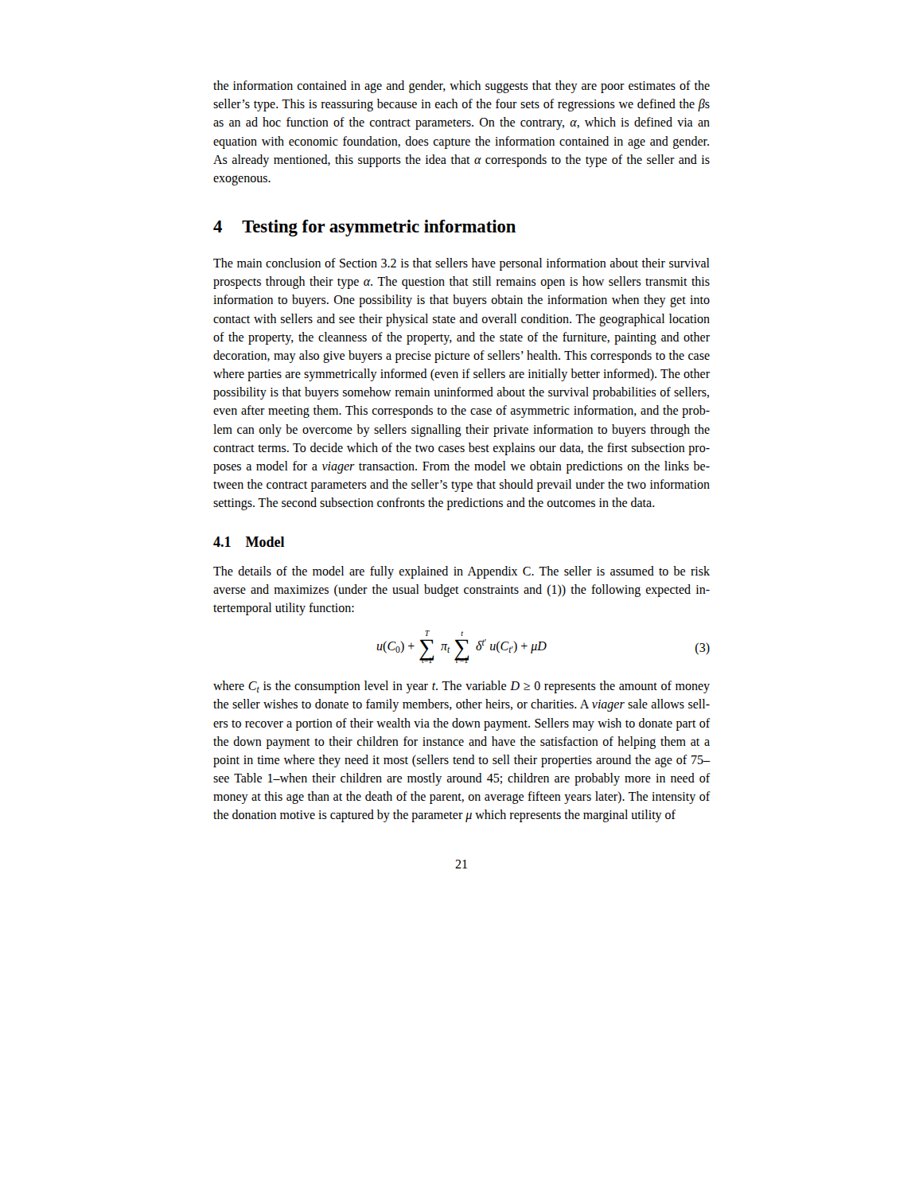the information contained in age and gender, which suggests that they are poor estimates of the seller’s type. This is reassuring because in each of the four sets of regressions we defined the βs as an ad hoc function of the contract parameters. On the contrary, α, which is defined via an equation with economic foundation, does capture the information contained in age and gender. As already mentioned, this supports the idea that α corresponds to the type of the seller and is exogenous.
4 Testing for asymmetric information
The main conclusion of Section 3.2 is that sellers have personal information about their survival prospects through their type α. The question that still remains open is how sellers transmit this information to buyers. One possibility is that buyers obtain the information when they get into contact with sellers and see their physical state and overall condition. The geographical location of the property, the cleanness of the property, and the state of the furniture, painting and other decoration, may also give buyers a precise picture of sellers’ health. This corresponds to the case where parties are symmetrically informed (even if sellers are initially better informed). The other possibility is that buyers somehow remain uninformed about the survival probabilities of sellers, even after meeting them. This corresponds to the case of asymmetric information, and the problem can only be overcome by sellers signalling their private information to buyers through the contract terms. To decide which of the two cases best explains our data, the first subsection proposes a model for a viager transaction. From the model we obtain predictions on the links between the contract parameters and the seller’s type that should prevail under the two information settings. The second subsection confronts the predictions and the outcomes in the data.
4.1 Model
The details of the model are fully explained in Appendix C. The seller is assumed to be risk averse and maximizes (under the usual budget constraints and (1)) the following expected intertemporal utility function:
u(C0) + T ∑ t=1 πt t ∑ t′=1 δt′ u(Ct′) + μD (3)
where Ct is the consumption level in year t. The variable D ≥ 0 represents the amount of money the seller wishes to donate to family members, other heirs, or charities. A viager sale allows sellers to recover a portion of their wealth via the down payment. Sellers may wish to donate part of the down payment to their children for instance and have the satisfaction of helping them at a point in time where they need it most (sellers tend to sell their properties around the age of 75–see Table 1–when their children are mostly around 45; children are probably more in need of money at this age than at the death of the parent, on average fifteen years later). The intensity of the donation motive is captured by the parameter μ which represents the marginal utility of
21